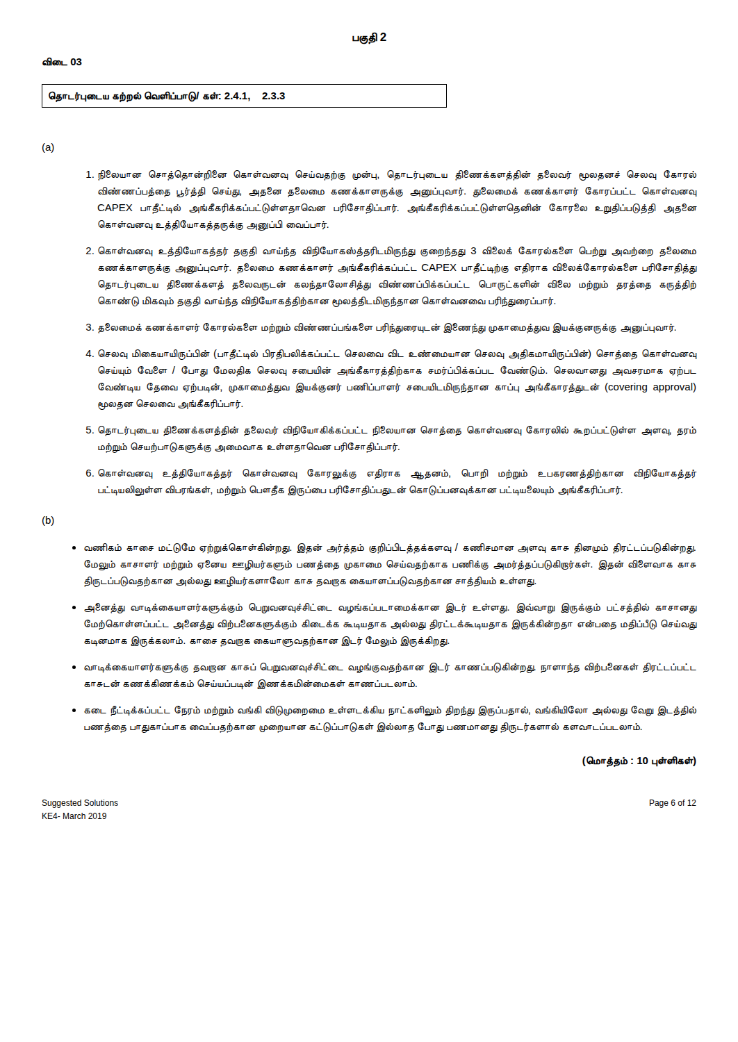பகுதி 2
விடை 03
தொடர்புடைய கற்றல் வெளிப்பாடு/ கள்: 2.4.1, 2.3.3
(a)
நிலையான சொத்தொன்றினை கொள்வனவு செய்வதற்கு முன்பு, தொடர்புடைய திணைக்களத்தின் தலைவர் மூலதனச் செலவு கோரல் விண்ணப்பத்தை பூர்த்தி செய்து, அதனை தலைமை கணக்காளருக்கு அனுப்புவார். துலைமைக் கணக்காளர் கோரப்பட்ட கொள்வனவு CAPEX பாதீட்டில் அங்கீகரிக்கப்பட்டுள்ளதாவென பரிசோதிப்பார். அங்கீகரிக்கப்பட்டுள்ளதெனின் கோரலை உறுதிப்படுத்தி அதனை கொள்வனவு உத்தியோகத்தருக்கு அனுப்பி வைப்பார்.
கொள்வனவு உத்தியோகத்தர் தகுதி வாய்ந்த விநியோகஸ்த்தரிடமிருந்து குறைந்தது 3 விலைக் கோரல்களை பெற்று அவற்றை தலைமை கணக்காளருக்கு அனுப்புவார். தலைமை கணக்காளர் அங்கீகரிக்கப்பட்ட CAPEX பாதீட்டிற்கு எதிராக விலைக்கோரல்களை பரிசோதித்து தொடர்புடைய திணைக்களத் தலைவருடன் கலந்தாலோசித்து விண்ணப்பிக்கப்பட்ட பொருட்களின் விலை மற்றும் தரத்தை கருத்திற் கொண்டு மிகவும் தகுதி வாய்ந்த விநியோகத்திற்கான மூலத்திடமிருந்தான கொள்வனவை பரிந்துரைப்பார்.
தலைமைக் கணக்காளர் கோரல்களை மற்றும் விண்ணப்பங்களை பரிந்துரையுடன் இணைந்து முகாமைத்துவ இயக்குனருக்கு அனுப்புவார்.
செலவு மிகையாயிருப்பின் (பாதீட்டில் பிரதிபலிக்கப்பட்ட செலவை விட உண்மையான செலவு அதிகமாயிருப்பின்) சொத்தை கொள்வனவு செய்யும் வேளை / போது மேலதிக செலவு சபையின் அங்கீகாரத்திற்காக சமர்ப்பிக்கப்பட வேண்டும். செலவானது அவசரமாக ஏற்பட வேண்டிய தேவை ஏற்படின், முகாமைத்துவ இயக்குனர் பணிப்பாளர் சபையிடமிருந்தான காப்பு அங்கீகாரத்துடன் (covering approval) மூலதன செலவை அங்கீகரிப்பார்.
தொடர்புடைய திணைக்களத்தின் தலைவர் விநியோகிக்கப்பட்ட நிலையான சொத்தை கொள்வனவு கோரலில் கூறப்பட்டுள்ள அளவு, தரம் மற்றும் செயற்பாடுகளுக்கு அமைவாக உள்ளதாவென பரிசோதிப்பார்.
கொள்வனவு உத்தியோகத்தர் கொள்வனவு கோரலுக்கு எதிராக ஆதனம், பொறி மற்றும் உபகரணத்திற்கான விநியோகத்தர் பட்டியலிலுள்ள விபரங்கள், மற்றும் பௌதீக இருப்பை பரிசோதிப்பதுடன் கொடுப்பனவுக்கான பட்டியலையும் அங்கீகரிப்பார்.
(b)
வணிகம் காசை மட்டுமே ஏற்றுக்கொள்கின்றது. இதன் அர்த்தம் குறிப்பிடத்தக்களவு / கணிசமான அளவு காசு தினமும் திரட்டப்படுகின்றது. மேலும் காசாளர் மற்றும் ஏனைய ஊழியர்களும் பணத்தை முகாமை செய்வதற்காக பணிக்கு அமர்த்தப்படுகிறார்கள். இதன் விளைவாக காசு திருடப்படுவதற்கான அல்லது ஊழியர்களாலோ காசு தவறாக கையாளப்படுவதற்கான சாத்தியம் உள்ளது.
அனைத்து வாடிக்கையாளர்களுக்கும் பெறுவனவுச்சிட்டை வழங்கப்படாமைக்கான இடர் உள்ளது. இவ்வாறு இருக்கும் பட்சத்தில் காசானது மேற்கொள்ளப்பட்ட அனைத்து விற்பனைகளுக்கும் கிடைக்க கூடியதாக அல்லது திரட்டக்கூடியதாக இருக்கின்றதா என்பதை மதிப்பீடு செய்வது கடினமாக இருக்கலாம். காசை தவறாக கையாளுவதற்கான இடர் மேலும் இருக்கிறது.
வாடிக்கையாளர்களுக்கு தவறான காசுப் பெறுவனவுச்சிட்டை வழங்குவதற்கான இடர் காணப்படுகின்றது. நாளாந்த விற்பனைகள் திரட்டப்பட்ட காசுடன் கணக்கிணக்கம் செய்யப்படின் இணக்கமின்மைகள் காணப்படலாம்.
கடை நீட்டிக்கப்பட்ட நேரம் மற்றும் வங்கி விடுமுறைமை உள்ளடக்கிய நாட்களிலும் திறந்து இருப்பதால், வங்கியிலோ அல்லது வேறு இடத்தில் பணத்தை பாதுகாப்பாக வைப்பதற்கான முறையான கட்டுப்பாடுகள் இல்லாத போது பணமானது திருடர்களால் களவாடப்படலாம்.
(மொத்தம் : 10 புள்ளிகள்)
Suggested Solutions
KE4- March 2019
Page 6 of 12